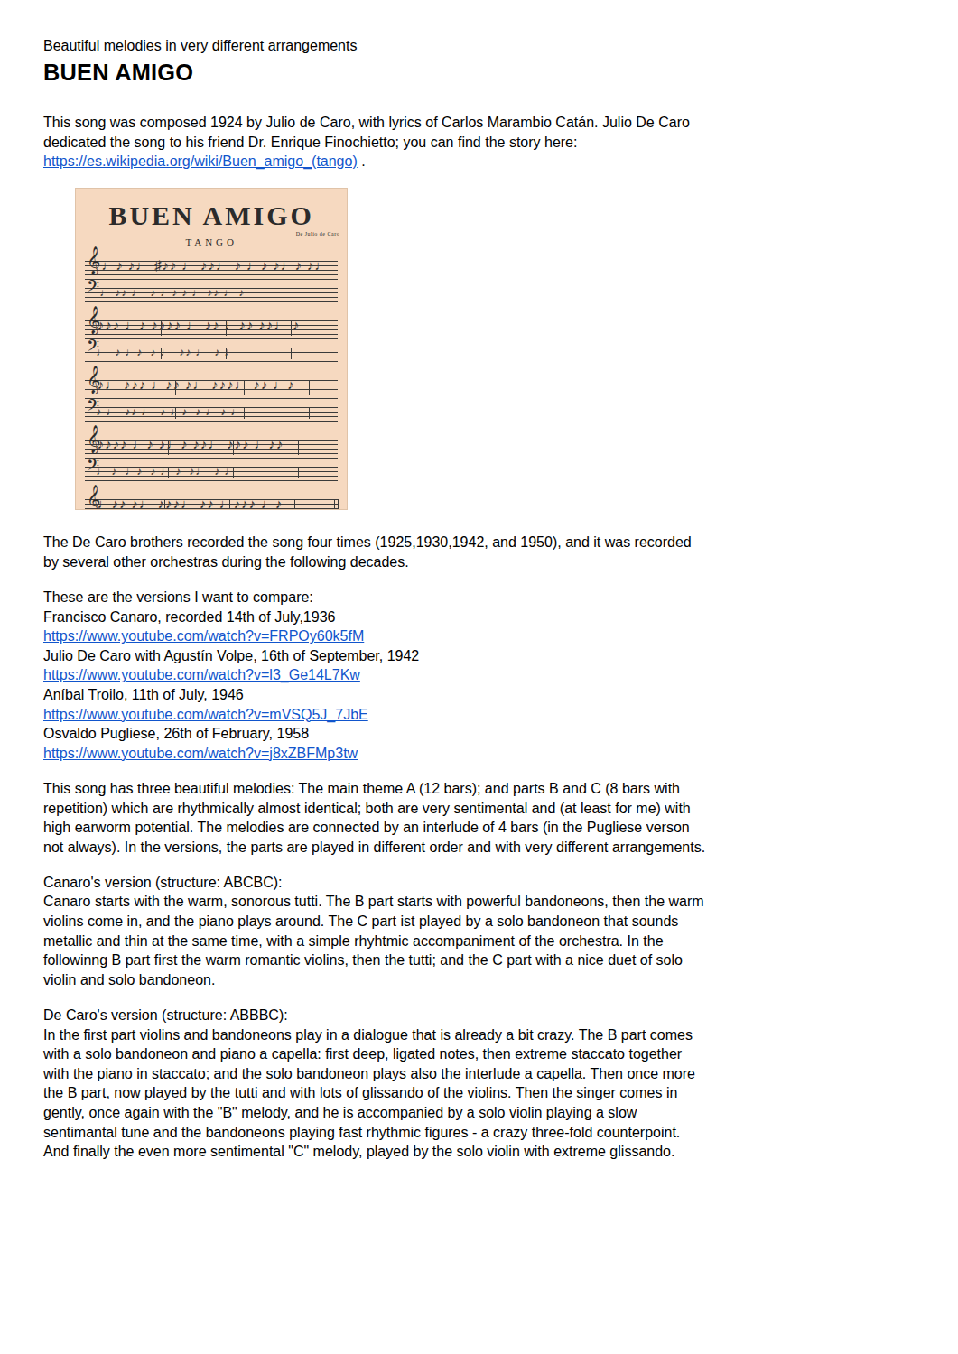Beautiful melodies in very different arrangements
BUEN AMIGO
This song was composed 1924 by Julio de Caro, with lyrics of Carlos Marambio Catán. Julio De Caro dedicated the song to his friend Dr. Enrique Finochietto; you can find the story here:
https://es.wikipedia.org/wiki/Buen_amigo_(tango) .
BUEN AMIGO
TANGO
De Julio de Caro
𝄞
♩♪ ♪♩ ♯♪♪ ♩ ♪♪♩ ♪ ♩♪ ♪♩♪ ♪♩
𝄢
♩ ♪♪ ♩ ♪ ♩♪ ♪ ♩ ♪♪ ♩ ♪
𝄞
♪♪♪ ♩♪ ♪♪♪♪ ♩ ♪♪ ♩♪♪ ♪♪♩ ♪
𝄢
♩ ♪ ♩♪ ♪ ♩ ♪♪ ♩ ♪ ♩
𝄞
♪♩ ♪♪♪ ♩♪♪ ♪♩ ♪♪♪♩ ♪♪ ♩♪
𝄢
♪ ♩ ♪♪ ♩ ♪ ♩♪ ♪ ♩ ♪ ♩
𝄞
♪♪♪♪ ♩♪ ♪♩♪ ♪♪♩ ♪♪♪ ♩♪♪
𝄢
♩ ♪ ♩♪ ♪ ♩ ♪ ♪♩ ♪ ♩
𝄞
♩♪♪ ♪♩ ♪♪♪♩ ♪♪ ♩♪♪♪ ♩♪
The De Caro brothers recorded the song four times (1925,1930,1942, and 1950), and it was recorded by several other orchestras during the following decades.
These are the versions I want to compare:
Francisco Canaro, recorded 14th of July,1936
https://www.youtube.com/watch?v=FRPOy60k5fM
Julio De Caro with Agustín Volpe, 16th of September, 1942
https://www.youtube.com/watch?v=l3_Ge14L7Kw
Aníbal Troilo, 11th of July, 1946
https://www.youtube.com/watch?v=mVSQ5J_7JbE
Osvaldo Pugliese, 26th of February, 1958
https://www.youtube.com/watch?v=j8xZBFMp3tw
This song has three beautiful melodies: The main theme A (12 bars); and parts B and C (8 bars with repetition) which are rhythmically almost identical; both are very sentimental and (at least for me) with high earworm potential. The melodies are connected by an interlude of 4 bars (in the Pugliese verson not always). In the versions, the parts are played in different order and with very different arrangements.
Canaro's version (structure: ABCBC):
Canaro starts with the warm, sonorous tutti. The B part starts with powerful bandoneons, then the warm violins come in, and the piano plays around. The C part ist played by a solo bandoneon that sounds metallic and thin at the same time, with a simple rhyhtmic accompaniment of the orchestra. In the followinng B part first the warm romantic violins, then the tutti; and the C part with a nice duet of solo violin and solo bandoneon.
De Caro's version (structure: ABBBC):
In the first part violins and bandoneons play in a dialogue that is already a bit crazy. The B part comes with a solo bandoneon and piano a capella: first deep, ligated notes, then extreme staccato together with the piano in staccato; and the solo bandoneon plays also the interlude a capella. Then once more the B part, now played by the tutti and with lots of glissando of the violins. Then the singer comes in gently, once again with the "B" melody, and he is accompanied by a solo violin playing a slow sentimantal tune and the bandoneons playing fast rhythmic figures - a crazy three-fold counterpoint. And finally the even more sentimental "C" melody, played by the solo violin with extreme glissando.